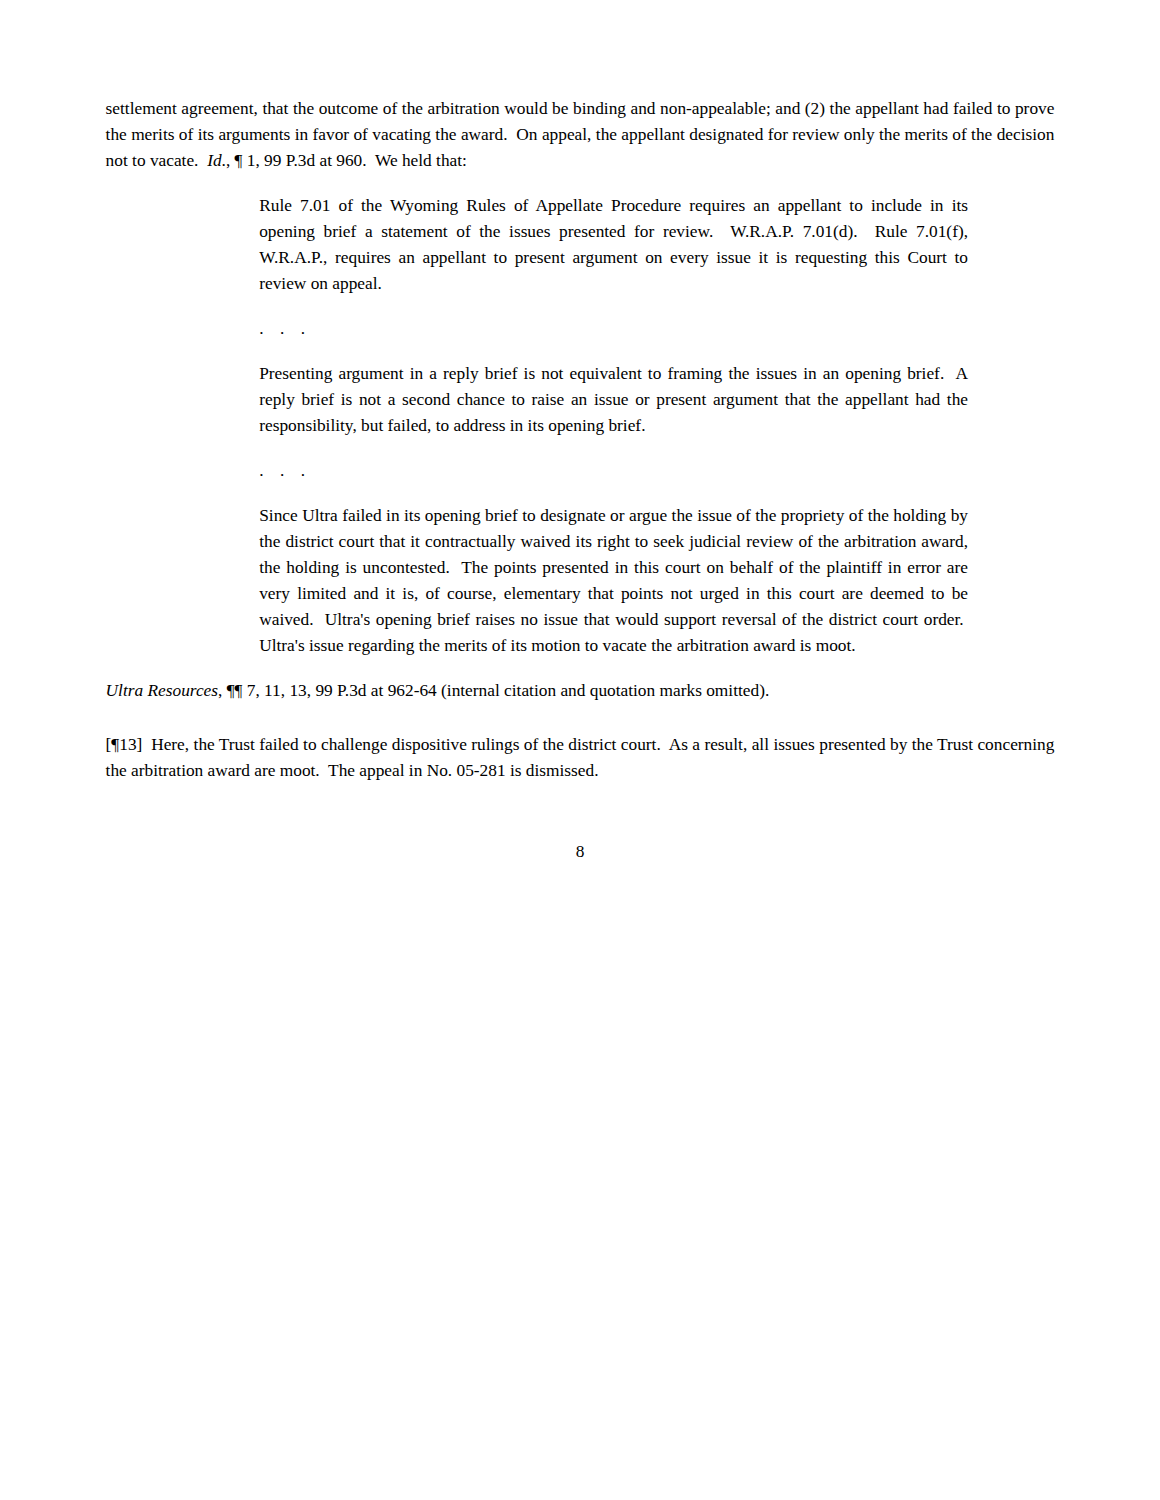settlement agreement, that the outcome of the arbitration would be binding and non-appealable; and (2) the appellant had failed to prove the merits of its arguments in favor of vacating the award. On appeal, the appellant designated for review only the merits of the decision not to vacate. Id., ¶ 1, 99 P.3d at 960. We held that:
Rule 7.01 of the Wyoming Rules of Appellate Procedure requires an appellant to include in its opening brief a statement of the issues presented for review. W.R.A.P. 7.01(d). Rule 7.01(f), W.R.A.P., requires an appellant to present argument on every issue it is requesting this Court to review on appeal.
. . .
Presenting argument in a reply brief is not equivalent to framing the issues in an opening brief. A reply brief is not a second chance to raise an issue or present argument that the appellant had the responsibility, but failed, to address in its opening brief.
. . .
Since Ultra failed in its opening brief to designate or argue the issue of the propriety of the holding by the district court that it contractually waived its right to seek judicial review of the arbitration award, the holding is uncontested. The points presented in this court on behalf of the plaintiff in error are very limited and it is, of course, elementary that points not urged in this court are deemed to be waived. Ultra's opening brief raises no issue that would support reversal of the district court order. Ultra's issue regarding the merits of its motion to vacate the arbitration award is moot.
Ultra Resources, ¶¶ 7, 11, 13, 99 P.3d at 962-64 (internal citation and quotation marks omitted).
[¶13] Here, the Trust failed to challenge dispositive rulings of the district court. As a result, all issues presented by the Trust concerning the arbitration award are moot. The appeal in No. 05-281 is dismissed.
8